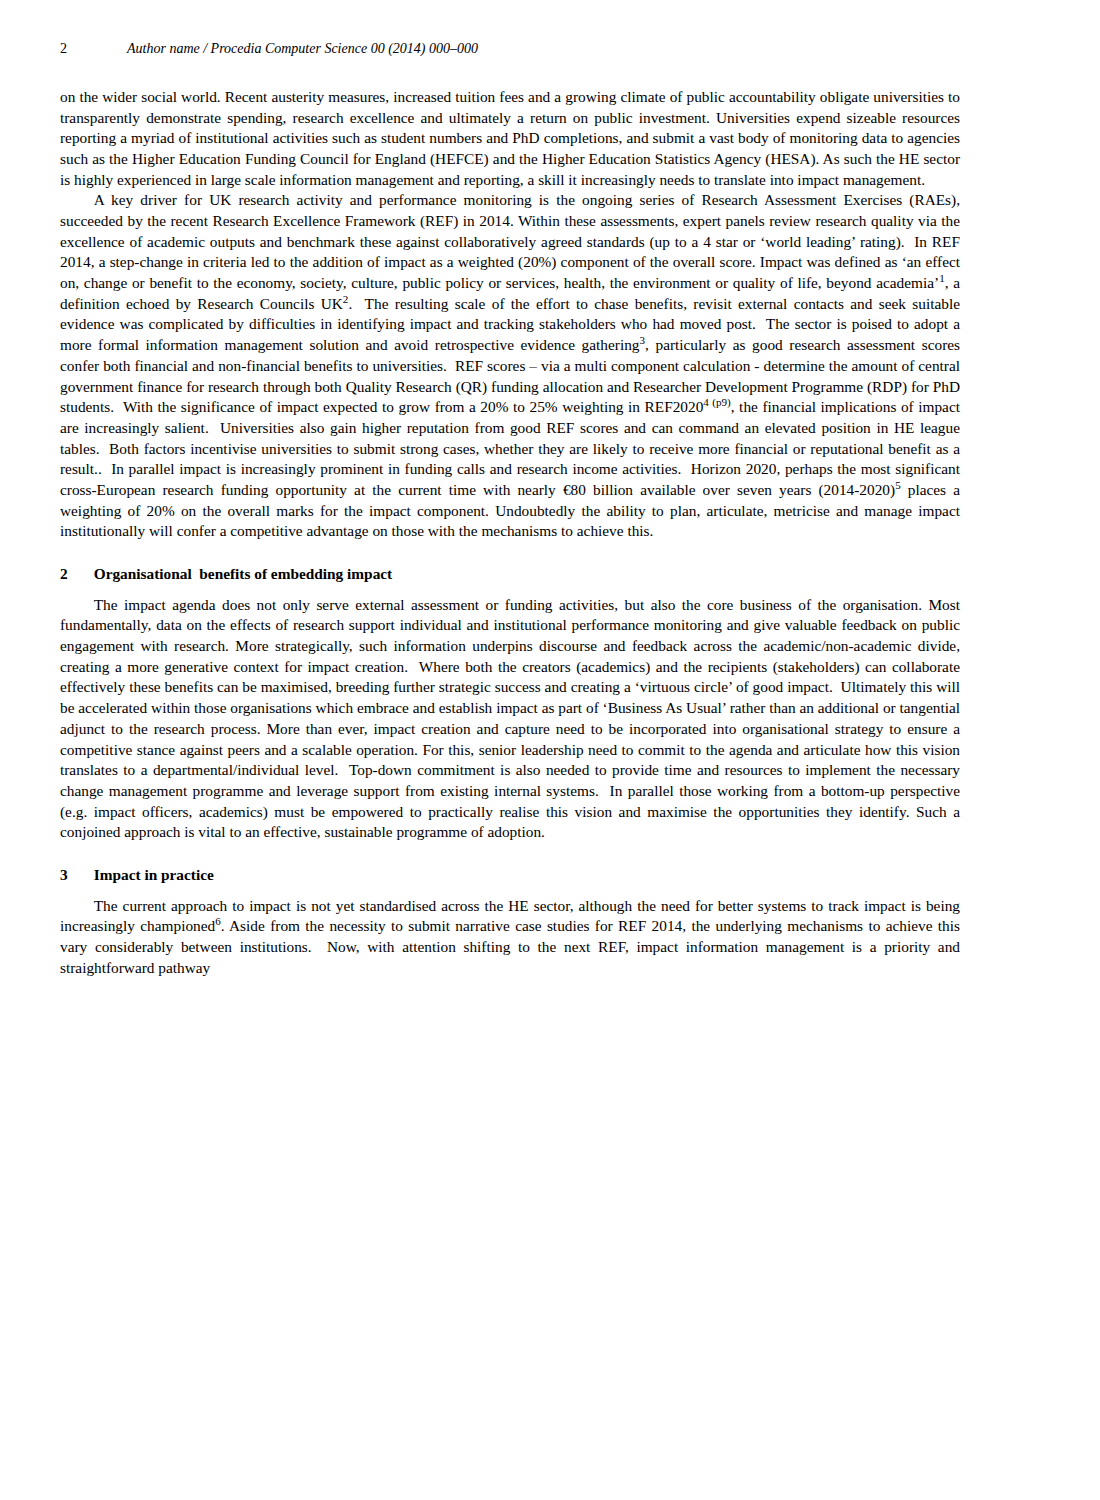2 Author name / Procedia Computer Science 00 (2014) 000–000
on the wider social world. Recent austerity measures, increased tuition fees and a growing climate of public accountability obligate universities to transparently demonstrate spending, research excellence and ultimately a return on public investment. Universities expend sizeable resources reporting a myriad of institutional activities such as student numbers and PhD completions, and submit a vast body of monitoring data to agencies such as the Higher Education Funding Council for England (HEFCE) and the Higher Education Statistics Agency (HESA). As such the HE sector is highly experienced in large scale information management and reporting, a skill it increasingly needs to translate into impact management.
A key driver for UK research activity and performance monitoring is the ongoing series of Research Assessment Exercises (RAEs), succeeded by the recent Research Excellence Framework (REF) in 2014. Within these assessments, expert panels review research quality via the excellence of academic outputs and benchmark these against collaboratively agreed standards (up to a 4 star or ‘world leading’ rating). In REF 2014, a step-change in criteria led to the addition of impact as a weighted (20%) component of the overall score. Impact was defined as ‘an effect on, change or benefit to the economy, society, culture, public policy or services, health, the environment or quality of life, beyond academia’1, a definition echoed by Research Councils UK2. The resulting scale of the effort to chase benefits, revisit external contacts and seek suitable evidence was complicated by difficulties in identifying impact and tracking stakeholders who had moved post. The sector is poised to adopt a more formal information management solution and avoid retrospective evidence gathering3, particularly as good research assessment scores confer both financial and non-financial benefits to universities. REF scores – via a multi component calculation - determine the amount of central government finance for research through both Quality Research (QR) funding allocation and Researcher Development Programme (RDP) for PhD students. With the significance of impact expected to grow from a 20% to 25% weighting in REF20204 (p9), the financial implications of impact are increasingly salient. Universities also gain higher reputation from good REF scores and can command an elevated position in HE league tables. Both factors incentivise universities to submit strong cases, whether they are likely to receive more financial or reputational benefit as a result.. In parallel impact is increasingly prominent in funding calls and research income activities. Horizon 2020, perhaps the most significant cross-European research funding opportunity at the current time with nearly €80 billion available over seven years (2014-2020)5 places a weighting of 20% on the overall marks for the impact component. Undoubtedly the ability to plan, articulate, metricise and manage impact institutionally will confer a competitive advantage on those with the mechanisms to achieve this.
2 Organisational benefits of embedding impact
The impact agenda does not only serve external assessment or funding activities, but also the core business of the organisation. Most fundamentally, data on the effects of research support individual and institutional performance monitoring and give valuable feedback on public engagement with research. More strategically, such information underpins discourse and feedback across the academic/non-academic divide, creating a more generative context for impact creation. Where both the creators (academics) and the recipients (stakeholders) can collaborate effectively these benefits can be maximised, breeding further strategic success and creating a ‘virtuous circle’ of good impact. Ultimately this will be accelerated within those organisations which embrace and establish impact as part of ‘Business As Usual’ rather than an additional or tangential adjunct to the research process. More than ever, impact creation and capture need to be incorporated into organisational strategy to ensure a competitive stance against peers and a scalable operation. For this, senior leadership need to commit to the agenda and articulate how this vision translates to a departmental/individual level. Top-down commitment is also needed to provide time and resources to implement the necessary change management programme and leverage support from existing internal systems. In parallel those working from a bottom-up perspective (e.g. impact officers, academics) must be empowered to practically realise this vision and maximise the opportunities they identify. Such a conjoined approach is vital to an effective, sustainable programme of adoption.
3 Impact in practice
The current approach to impact is not yet standardised across the HE sector, although the need for better systems to track impact is being increasingly championed6. Aside from the necessity to submit narrative case studies for REF 2014, the underlying mechanisms to achieve this vary considerably between institutions. Now, with attention shifting to the next REF, impact information management is a priority and straightforward pathway